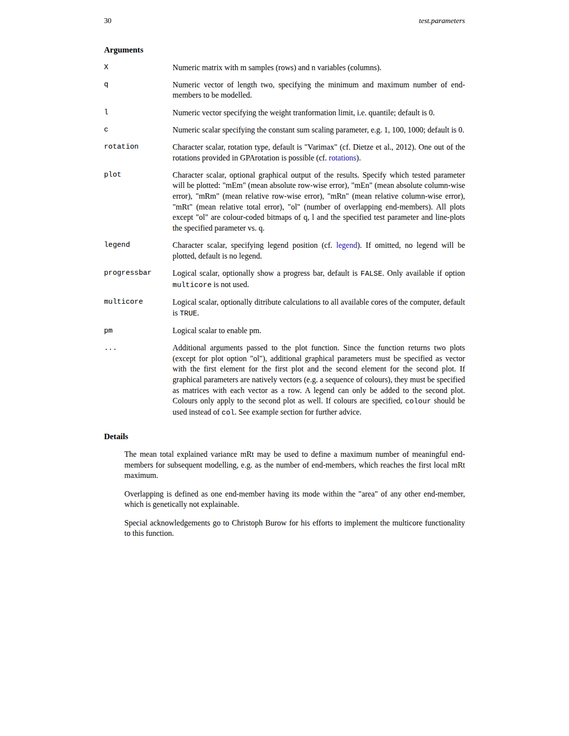30 test.parameters
Arguments
X
Numeric matrix with m samples (rows) and n variables (columns).
q
Numeric vector of length two, specifying the minimum and maximum number of end-members to be modelled.
l
Numeric vector specifying the weight tranformation limit, i.e. quantile; default is 0.
c
Numeric scalar specifying the constant sum scaling parameter, e.g. 1, 100, 1000; default is 0.
rotation
Character scalar, rotation type, default is "Varimax" (cf. Dietze et al., 2012). One out of the rotations provided in GPArotation is possible (cf. rotations).
plot
Character scalar, optional graphical output of the results. Specify which tested parameter will be plotted: "mEm" (mean absolute row-wise error), "mEn" (mean absolute column-wise error), "mRm" (mean relative row-wise error), "mRn" (mean relative column-wise error), "mRt" (mean relative total error), "ol" (number of overlapping end-members). All plots except "ol" are colour-coded bitmaps of q, l and the specified test parameter and line-plots the specified parameter vs. q.
legend
Character scalar, specifying legend position (cf. legend). If omitted, no legend will be plotted, default is no legend.
progressbar
Logical scalar, optionally show a progress bar, default is FALSE. Only available if option multicore is not used.
multicore
Logical scalar, optionally ditribute calculations to all available cores of the computer, default is TRUE.
pm
Logical scalar to enable pm.
...
Additional arguments passed to the plot function. Since the function returns two plots (except for plot option "ol"), additional graphical parameters must be specified as vector with the first element for the first plot and the second element for the second plot. If graphical parameters are natively vectors (e.g. a sequence of colours), they must be specified as matrices with each vector as a row. A legend can only be added to the second plot. Colours only apply to the second plot as well. If colours are specified, colour should be used instead of col. See example section for further advice.
Details
The mean total explained variance mRt may be used to define a maximum number of meaningful end-members for subsequent modelling, e.g. as the number of end-members, which reaches the first local mRt maximum.
Overlapping is defined as one end-member having its mode within the "area" of any other end-member, which is genetically not explainable.
Special acknowledgements go to Christoph Burow for his efforts to implement the multicore functionality to this function.